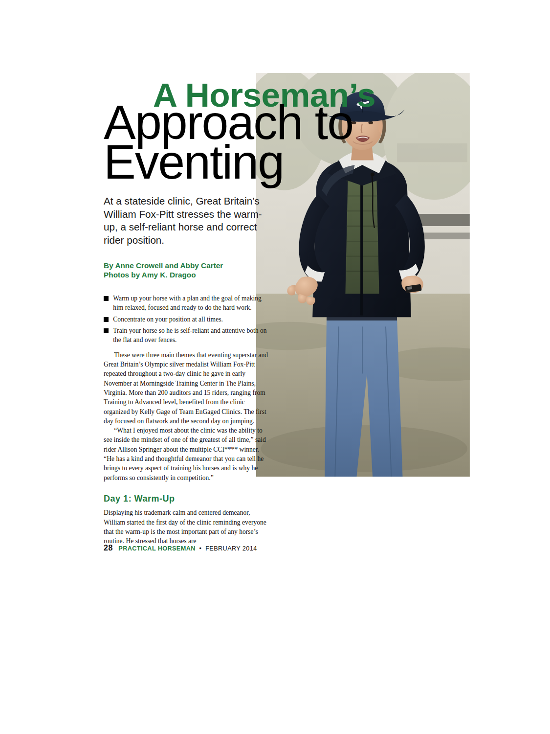A Horseman’s
Approach toEventing
At a stateside clinic, Great Britain’s William Fox-Pitt stresses the warm-up, a self-reliant horse and correct rider position.
By Anne Crowell and Abby Carter
Photos by Amy K. Dragoo
Warm up your horse with a plan and the goal of making him relaxed, focused and ready to do the hard work.
Concentrate on your position at all times.
Train your horse so he is self-reliant and attentive both on the flat and over fences.
These were three main themes that eventing superstar and Great Britain’s Olympic silver medalist William Fox-Pitt repeated throughout a two-day clinic he gave in early November at Morningside Training Center in The Plains, Virginia. More than 200 auditors and 15 riders, ranging from Training to Advanced level, benefited from the clinic organized by Kelly Gage of Team EnGaged Clinics. The first day focused on flatwork and the second day on jumping.
“What I enjoyed most about the clinic was the ability to see inside the mindset of one of the greatest of all time,” said rider Allison Springer about the multiple CCI**** winner. “He has a kind and thoughtful demeanor that you can tell he brings to every aspect of training his horses and is why he performs so consistently in competition.”
Day 1: Warm-Up
Displaying his trademark calm and centered demeanor, William started the first day of the clinic reminding everyone that the warm-up is the most important part of any horse’s routine. He stressed that horses are
28 PRACTICAL HORSEMAN • FEBRUARY 2014